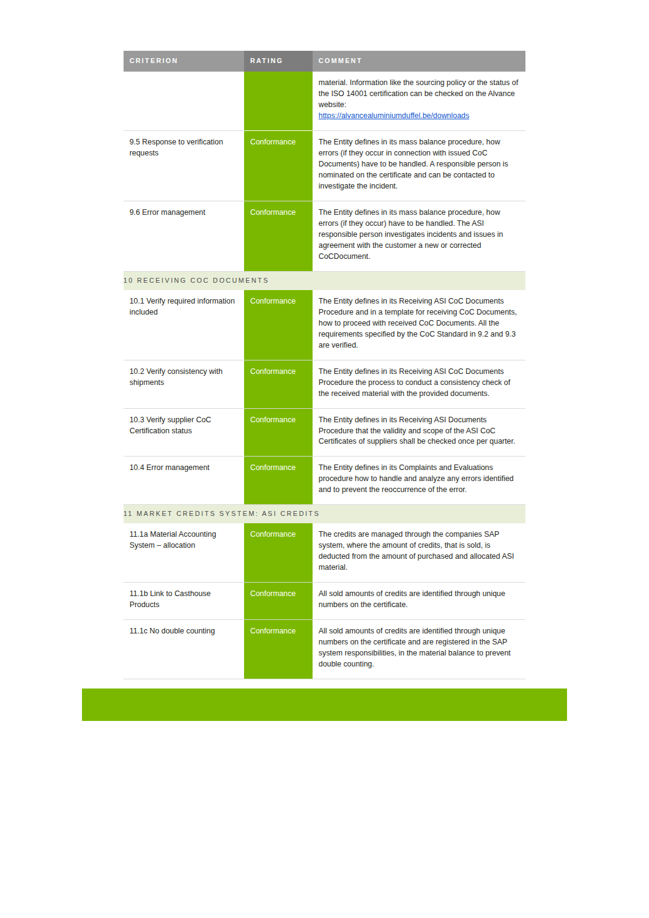| CRITERION | RATING | COMMENT |
| --- | --- | --- |
| | | material. Information like the sourcing policy or the status of the ISO 14001 certification can be checked on the Alvance website: https://alvancealuminiumduffel.be/downloads |
| 9.5 Response to verification requests | Conformance | The Entity defines in its mass balance procedure, how errors (if they occur in connection with issued CoC Documents) have to be handled. A responsible person is nominated on the certificate and can be contacted to investigate the incident. |
| 9.6 Error management | Conformance | The Entity defines in its mass balance procedure, how errors (if they occur) have to be handled. The ASI responsible person investigates incidents and issues in agreement with the customer a new or corrected CoCDocument. |
| 10 RECEIVING COC DOCUMENTS |
| 10.1 Verify required information included | Conformance | The Entity defines in its Receiving ASI CoC Documents Procedure and in a template for receiving CoC Documents, how to proceed with received CoC Documents. All the requirements specified by the CoC Standard in 9.2 and 9.3 are verified. |
| 10.2 Verify consistency with shipments | Conformance | The Entity defines in its Receiving ASI CoC Documents Procedure the process to conduct a consistency check of the received material with the provided documents. |
| 10.3 Verify supplier CoC Certification status | Conformance | The Entity defines in its Receiving ASI Documents Procedure that the validity and scope of the ASI CoC Certificates of suppliers shall be checked once per quarter. |
| 10.4 Error management | Conformance | The Entity defines in its Complaints and Evaluations procedure how to handle and analyze any errors identified and to prevent the reoccurrence of the error. |
| 11 MARKET CREDITS SYSTEM: ASI CREDITS |
| 11.1a Material Accounting System – allocation | Conformance | The credits are managed through the companies SAP system, where the amount of credits, that is sold, is deducted from the amount of purchased and allocated ASI material. |
| 11.1b Link to Casthouse Products | Conformance | All sold amounts of credits are identified through unique numbers on the certificate. |
| 11.1c No double counting | Conformance | All sold amounts of credits are identified through unique numbers on the certificate and are registered in the SAP system responsibilities, in the material balance to prevent double counting. |